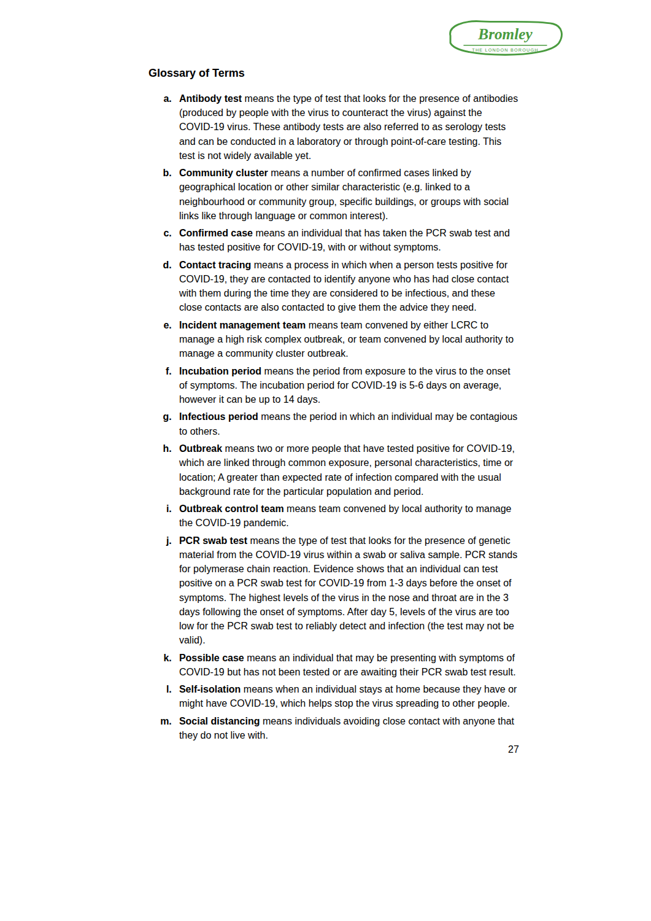Bromley THE LONDON BOROUGH
Glossary of Terms
Antibody test means the type of test that looks for the presence of antibodies (produced by people with the virus to counteract the virus) against the COVID-19 virus. These antibody tests are also referred to as serology tests and can be conducted in a laboratory or through point-of-care testing. This test is not widely available yet.
Community cluster means a number of confirmed cases linked by geographical location or other similar characteristic (e.g. linked to a neighbourhood or community group, specific buildings, or groups with social links like through language or common interest).
Confirmed case means an individual that has taken the PCR swab test and has tested positive for COVID-19, with or without symptoms.
Contact tracing means a process in which when a person tests positive for COVID-19, they are contacted to identify anyone who has had close contact with them during the time they are considered to be infectious, and these close contacts are also contacted to give them the advice they need.
Incident management team means team convened by either LCRC to manage a high risk complex outbreak, or team convened by local authority to manage a community cluster outbreak.
Incubation period means the period from exposure to the virus to the onset of symptoms. The incubation period for COVID-19 is 5-6 days on average, however it can be up to 14 days.
Infectious period means the period in which an individual may be contagious to others.
Outbreak means two or more people that have tested positive for COVID-19, which are linked through common exposure, personal characteristics, time or location; A greater than expected rate of infection compared with the usual background rate for the particular population and period.
Outbreak control team means team convened by local authority to manage the COVID-19 pandemic.
PCR swab test means the type of test that looks for the presence of genetic material from the COVID-19 virus within a swab or saliva sample. PCR stands for polymerase chain reaction. Evidence shows that an individual can test positive on a PCR swab test for COVID-19 from 1-3 days before the onset of symptoms. The highest levels of the virus in the nose and throat are in the 3 days following the onset of symptoms. After day 5, levels of the virus are too low for the PCR swab test to reliably detect and infection (the test may not be valid).
Possible case means an individual that may be presenting with symptoms of COVID-19 but has not been tested or are awaiting their PCR swab test result.
Self-isolation means when an individual stays at home because they have or might have COVID-19, which helps stop the virus spreading to other people.
Social distancing means individuals avoiding close contact with anyone that they do not live with.
27